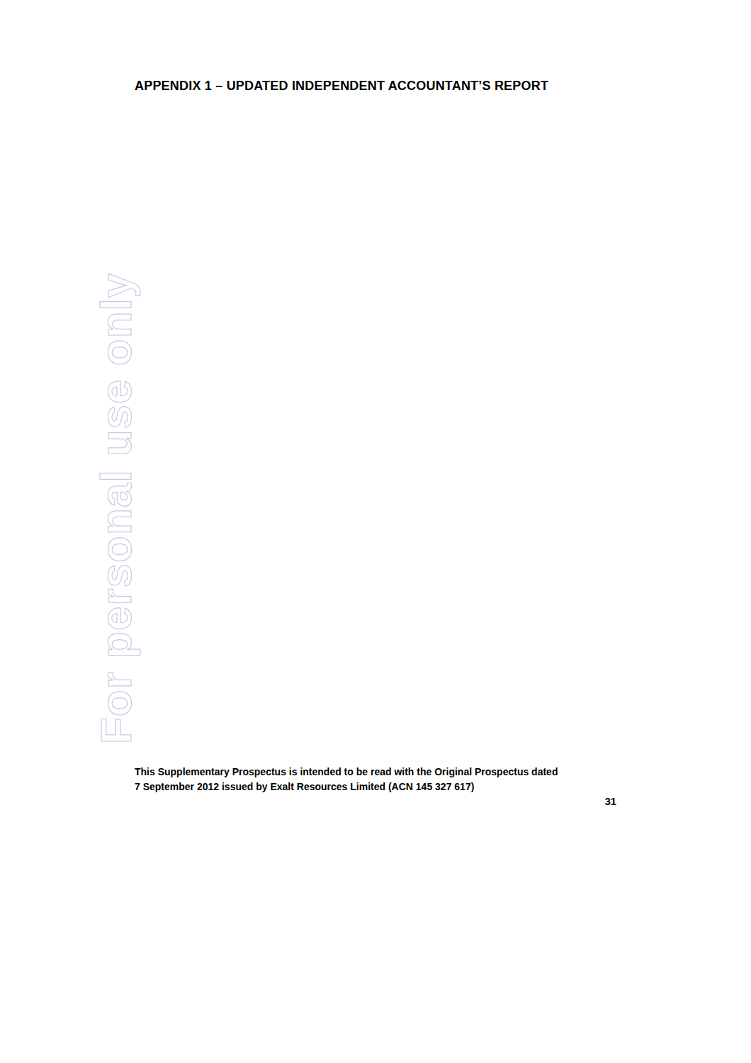For personal use only
APPENDIX 1 – UPDATED INDEPENDENT ACCOUNTANT’S REPORT
This Supplementary Prospectus is intended to be read with the Original Prospectus dated
7 September 2012 issued by Exalt Resources Limited (ACN 145 327 617) 31